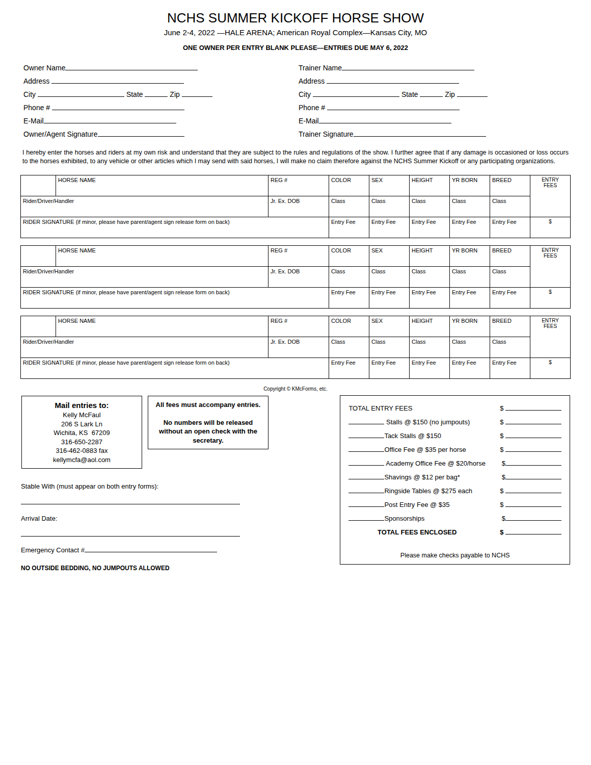NCHS SUMMER KICKOFF HORSE SHOW
June 2-4, 2022 —HALE ARENA; American Royal Complex—Kansas City, MO
ONE OWNER PER ENTRY BLANK PLEASE—ENTRIES DUE MAY 6, 2022
| Owner Name | Trainer Name |
| Address | Address |
| City State Zip | City State Zip |
| Phone # | Phone # |
| E-Mail | E-Mail |
| Owner/Agent Signature | Trainer Signature |
I hereby enter the horses and riders at my own risk and understand that they are subject to the rules and regulations of the show. I further agree that if any damage is occasioned or loss occurs to the horses exhibited, to any vehicle or other articles which I may send with said horses, I will make no claim therefore against the NCHS Summer Kickoff or any participating organizations.
| | HORSE NAME | REG # | COLOR | SEX | HEIGHT | YR BORN | BREED | ENTRY FEES |
| Rider/Driver/Handler | Jr. Ex. DOB | Class | Class | Class | Class | Class |
| RIDER SIGNATURE (if minor, please have parent/agent sign release form on back) | Entry Fee | Entry Fee | Entry Fee | Entry Fee | Entry Fee | $ |
| | HORSE NAME | REG # | COLOR | SEX | HEIGHT | YR BORN | BREED | ENTRY FEES |
| Rider/Driver/Handler | Jr. Ex. DOB | Class | Class | Class | Class | Class |
| RIDER SIGNATURE (if minor, please have parent/agent sign release form on back) | Entry Fee | Entry Fee | Entry Fee | Entry Fee | Entry Fee | $ |
| | HORSE NAME | REG # | COLOR | SEX | HEIGHT | YR BORN | BREED | ENTRY FEES |
| Rider/Driver/Handler | Jr. Ex. DOB | Class | Class | Class | Class | Class |
| RIDER SIGNATURE (if minor, please have parent/agent sign release form on back) | Entry Fee | Entry Fee | Entry Fee | Entry Fee | Entry Fee | $ |
Copyright © KMcForms, etc.
| / Mail entries to: Kelly McFaul 206 S Lark Ln Wichita, KS 67209 316-650-2287 316-462-0883 fax kellymcfa@aol.com / All fees must accompany entries. No numbers will be released without an open check with the secretary. / Stable With (must appear on both entry forms): Arrival Date: Emergency Contact # NO OUTSIDE BEDDING, NO JUMPOUTS ALLOWED | / TOTAL ENTRY FEES / $ / / Stalls @ $150 (no jumpouts) / $ / / Tack Stalls @ $150 / $ / / Office Fee @ $35 per horse / $ / / Academy Office Fee @ $20/horse / $ / / Shavings @ $12 per bag* / $ / / Ringside Tables @ $275 each / $ / / Post Entry Fee @ $35 / $ / / Sponsorships / $ / / TOTAL FEES ENCLOSED / $ / Please make checks payable to NCHS |